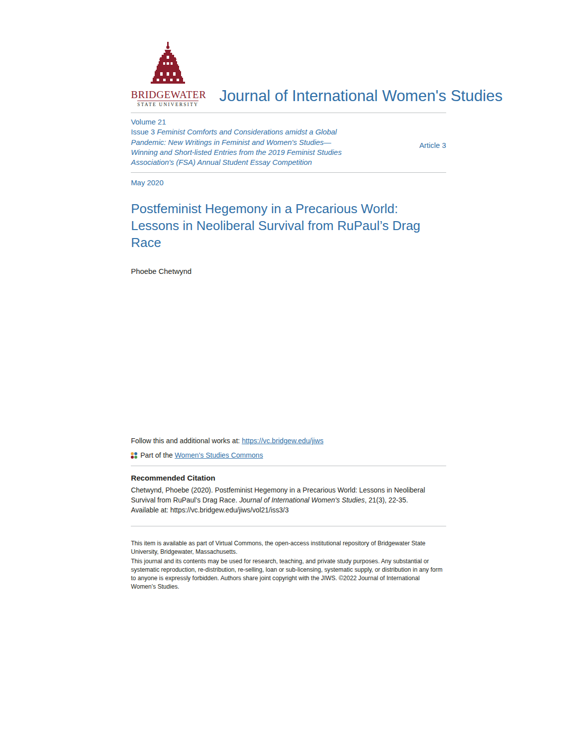BRIDGEWATER
STATE UNIVERSITY
Journal of International Women's Studies
Volume 21 Issue 3 Feminist Comforts and Considerations amidst a Global Pandemic: New Writings in Feminist and Women's Studies—Winning and Short-listed Entries from the 2019 Feminist Studies Association's (FSA) Annual Student Essay Competition
Article 3
May 2020
Postfeminist Hegemony in a Precarious World: Lessons in Neoliberal Survival from RuPaul’s Drag Race
Phoebe Chetwynd
Follow this and additional works at: https://vc.bridgew.edu/jiws
Part of the Women's Studies Commons
Recommended Citation
Chetwynd, Phoebe (2020). Postfeminist Hegemony in a Precarious World: Lessons in Neoliberal Survival from RuPaul’s Drag Race. Journal of International Women's Studies, 21(3), 22-35.
Available at: https://vc.bridgew.edu/jiws/vol21/iss3/3
This item is available as part of Virtual Commons, the open-access institutional repository of Bridgewater State University, Bridgewater, Massachusetts.
This journal and its contents may be used for research, teaching, and private study purposes. Any substantial or systematic reproduction, re-distribution, re-selling, loan or sub-licensing, systematic supply, or distribution in any form to anyone is expressly forbidden. Authors share joint copyright with the JIWS. ©2022 Journal of International Women’s Studies.